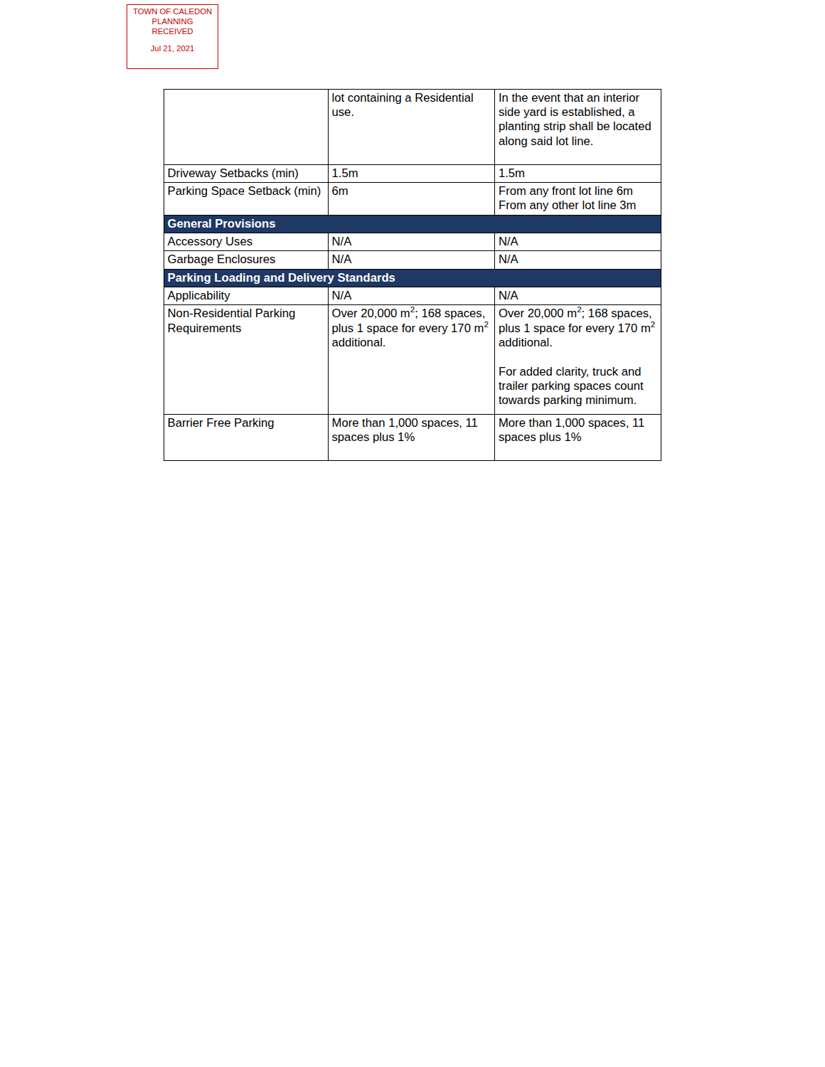TOWN OF CALEDON
PLANNING
RECEIVED
Jul 21, 2021
| | lot containing a Residential use. | In the event that an interior side yard is established, a planting strip shall be located along said lot line. |
| Driveway Setbacks (min) | 1.5m | 1.5m |
| Parking Space Setback (min) | 6m | From any front lot line 6m From any other lot line 3m |
| General Provisions |
| Accessory Uses | N/A | N/A |
| Garbage Enclosures | N/A | N/A |
| Parking Loading and Delivery Standards |
| Applicability | N/A | N/A |
| Non-Residential Parking Requirements | Over 20,000 m 2 ; 168 spaces, plus 1 space for every 170 m 2 additional. | Over 20,000 m 2 ; 168 spaces, plus 1 space for every 170 m 2 additional. For added clarity, truck and trailer parking spaces count towards parking minimum. |
| Barrier Free Parking | More than 1,000 spaces, 11 spaces plus 1% | More than 1,000 spaces, 11 spaces plus 1% |